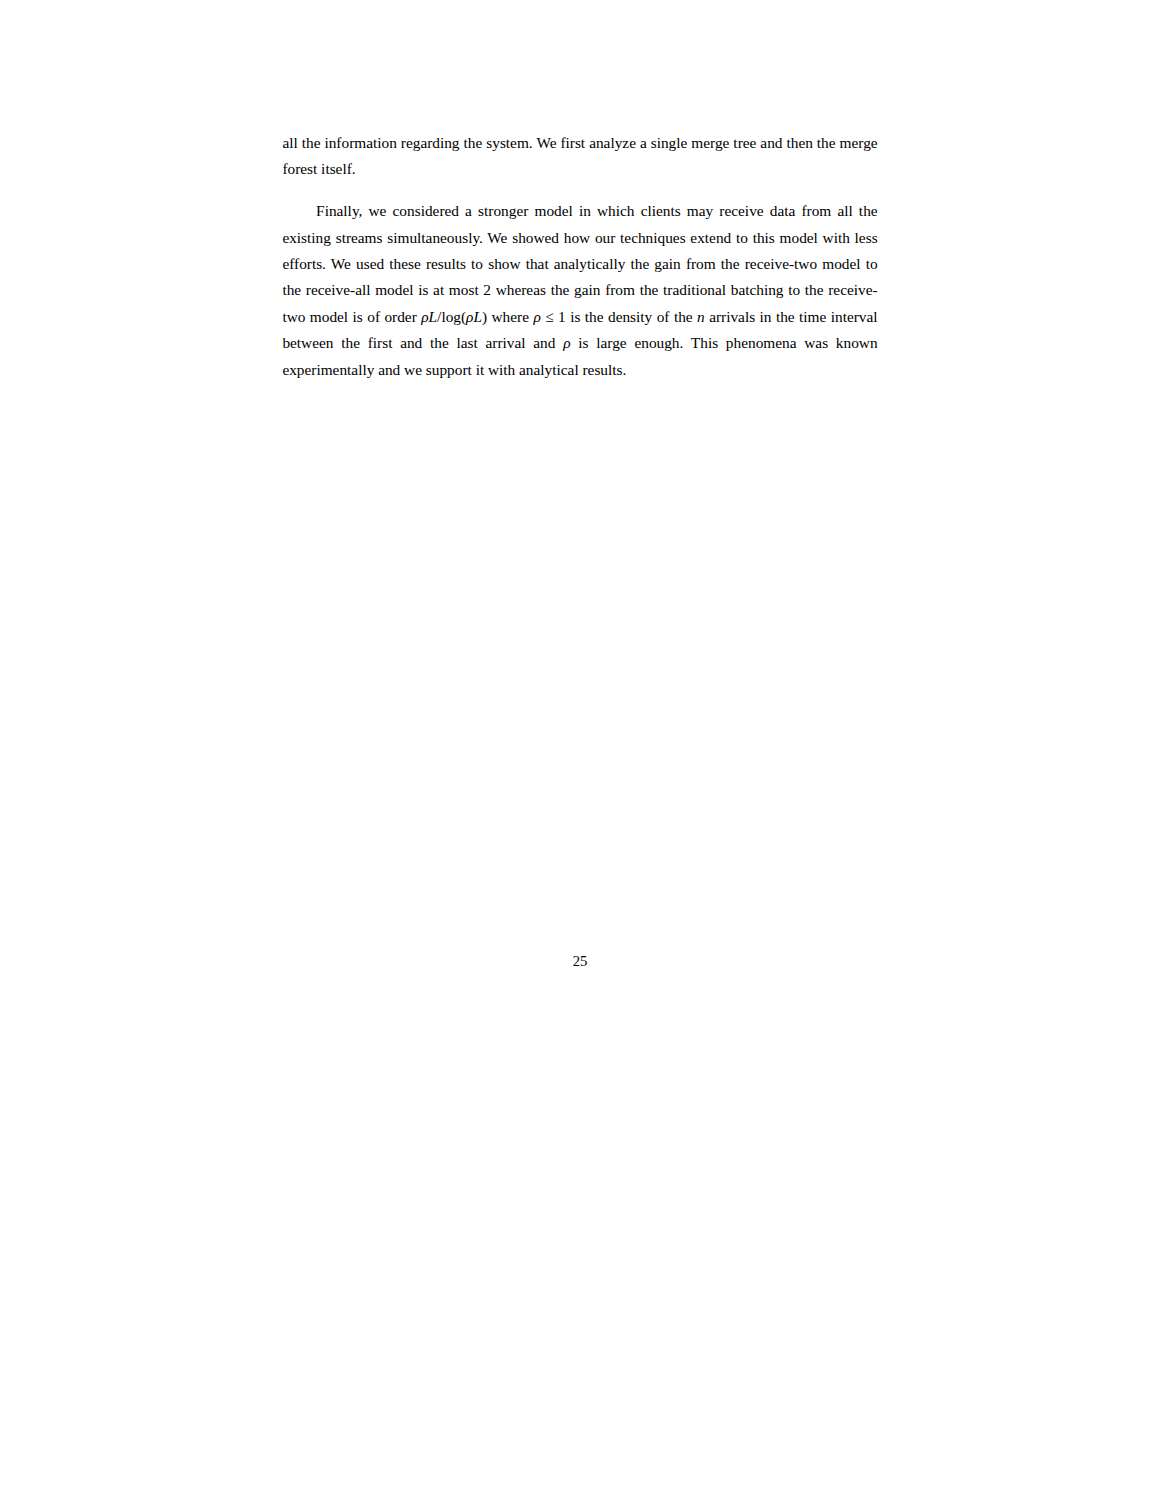all the information regarding the system. We first analyze a single merge tree and then the merge forest itself.
Finally, we considered a stronger model in which clients may receive data from all the existing streams simultaneously. We showed how our techniques extend to this model with less efforts. We used these results to show that analytically the gain from the receive-two model to the receive-all model is at most 2 whereas the gain from the traditional batching to the receive-two model is of order ρL/log(ρL) where ρ ≤ 1 is the density of the n arrivals in the time interval between the first and the last arrival and ρ is large enough. This phenomena was known experimentally and we support it with analytical results.
25